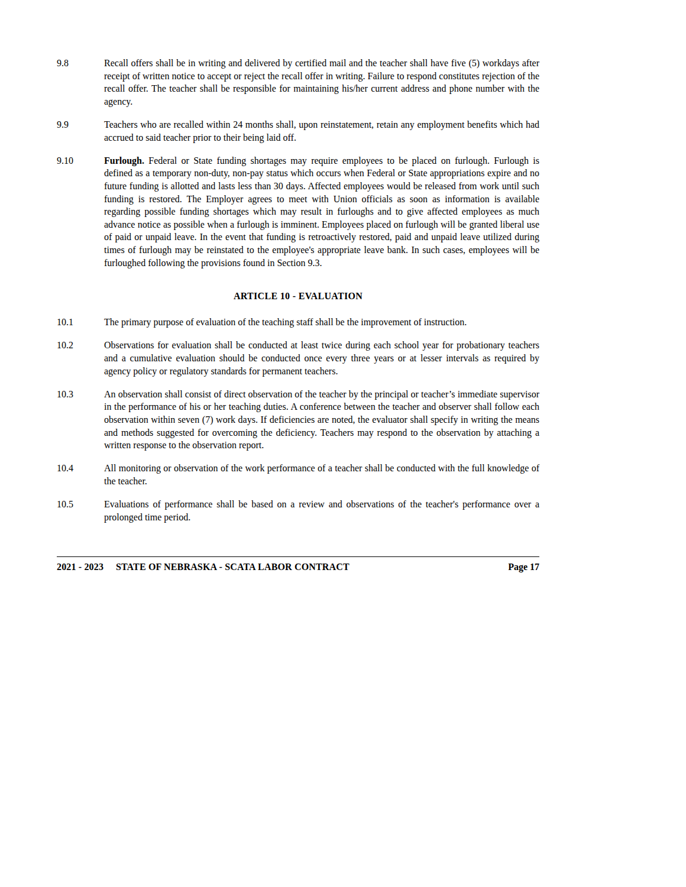9.8
Recall offers shall be in writing and delivered by certified mail and the teacher shall have five (5) workdays after receipt of written notice to accept or reject the recall offer in writing. Failure to respond constitutes rejection of the recall offer. The teacher shall be responsible for maintaining his/her current address and phone number with the agency.
9.9
Teachers who are recalled within 24 months shall, upon reinstatement, retain any employment benefits which had accrued to said teacher prior to their being laid off.
9.10
Furlough. Federal or State funding shortages may require employees to be placed on furlough. Furlough is defined as a temporary non-duty, non-pay status which occurs when Federal or State appropriations expire and no future funding is allotted and lasts less than 30 days. Affected employees would be released from work until such funding is restored. The Employer agrees to meet with Union officials as soon as information is available regarding possible funding shortages which may result in furloughs and to give affected employees as much advance notice as possible when a furlough is imminent. Employees placed on furlough will be granted liberal use of paid or unpaid leave. In the event that funding is retroactively restored, paid and unpaid leave utilized during times of furlough may be reinstated to the employee's appropriate leave bank. In such cases, employees will be furloughed following the provisions found in Section 9.3.
ARTICLE 10 - EVALUATION
10.1
The primary purpose of evaluation of the teaching staff shall be the improvement of instruction.
10.2
Observations for evaluation shall be conducted at least twice during each school year for probationary teachers and a cumulative evaluation should be conducted once every three years or at lesser intervals as required by agency policy or regulatory standards for permanent teachers.
10.3
An observation shall consist of direct observation of the teacher by the principal or teacher’s immediate supervisor in the performance of his or her teaching duties. A conference between the teacher and observer shall follow each observation within seven (7) work days. If deficiencies are noted, the evaluator shall specify in writing the means and methods suggested for overcoming the deficiency. Teachers may respond to the observation by attaching a written response to the observation report.
10.4
All monitoring or observation of the work performance of a teacher shall be conducted with the full knowledge of the teacher.
10.5
Evaluations of performance shall be based on a review and observations of the teacher's performance over a prolonged time period.
2021 - 2023 STATE OF NEBRASKA - SCATA LABOR CONTRACT
Page 17